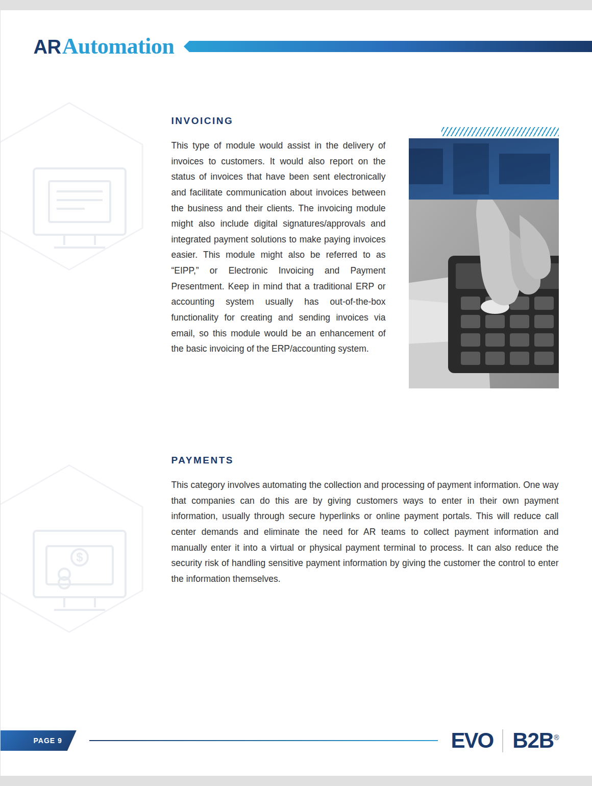$
ARAutomation
INVOICING
This type of module would assist in the delivery of invoices to customers. It would also report on the status of invoices that have been sent electronically and facilitate communication about invoices between the business and their clients. The invoicing module might also include digital signatures/approvals and integrated payment solutions to make paying invoices easier. This module might also be referred to as “EIPP,” or Electronic Invoicing and Payment Presentment. Keep in mind that a traditional ERP or accounting system usually has out-of-the-box functionality for creating and sending invoices via email, so this module would be an enhancement of the basic invoicing of the ERP/accounting system.
PAYMENTS
This category involves automating the collection and processing of payment information. One way that companies can do this are by giving customers ways to enter in their own payment information, usually through secure hyperlinks or online payment portals. This will reduce call center demands and eliminate the need for AR teams to collect payment information and manually enter it into a virtual or physical payment terminal to process. It can also reduce the security risk of handling sensitive payment information by giving the customer the control to enter the information themselves.
PAGE 9
EVO
B2B®